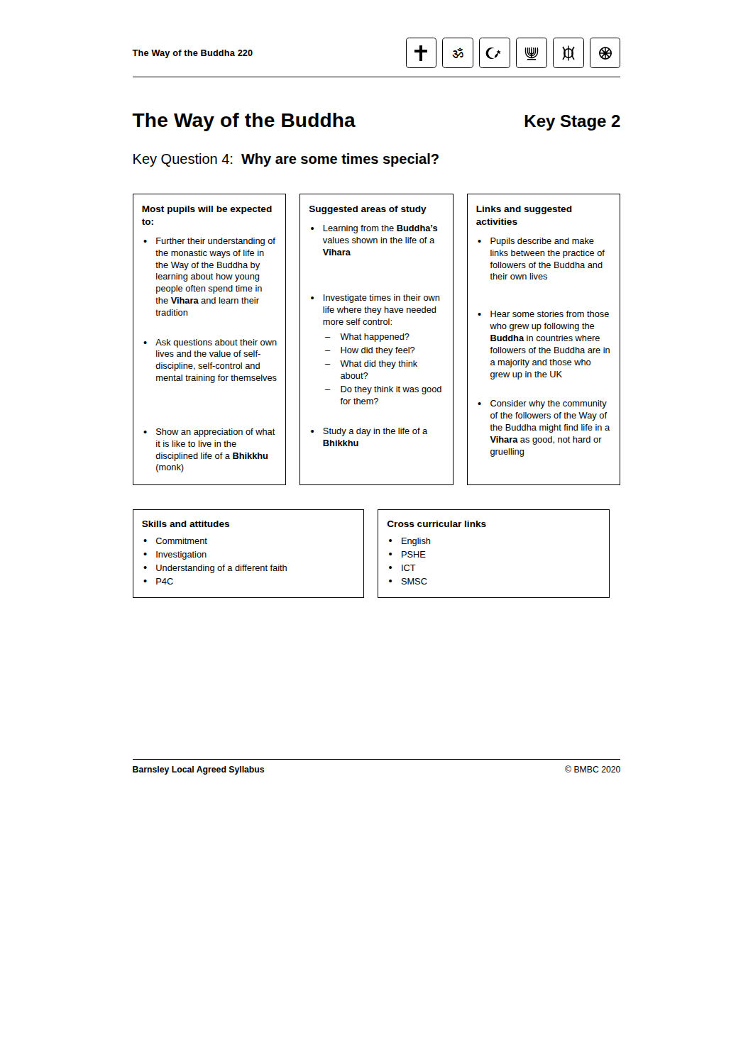The Way of the Buddha 220
ॐ
The Way of the Buddha
Key Stage 2
Key Question 4: Why are some times special?
Most pupils will be expected to:
Further their understanding of the monastic ways of life in the Way of the Buddha by learning about how young people often spend time in the Vihara and learn their tradition
Ask questions about their own lives and the value of self-discipline, self-control and mental training for themselves
Show an appreciation of what it is like to live in the disciplined life of a Bhikkhu (monk)
Suggested areas of study
Learning from the Buddha’s values shown in the life of a Vihara
Investigate times in their own life where they have needed more self control:
What happened?
How did they feel?
What did they think about?
Do they think it was good for them?
Study a day in the life of a Bhikkhu
Links and suggested activities
Pupils describe and make links between the practice of followers of the Buddha and their own lives
Hear some stories from those who grew up following the Buddha in countries where followers of the Buddha are in a majority and those who grew up in the UK
Consider why the community of the followers of the Way of the Buddha might find life in a Vihara as good, not hard or gruelling
Skills and attitudes
Commitment
Investigation
Understanding of a different faith
P4C
Cross curricular links
English
PSHE
ICT
SMSC
Barnsley Local Agreed Syllabus
© BMBC 2020